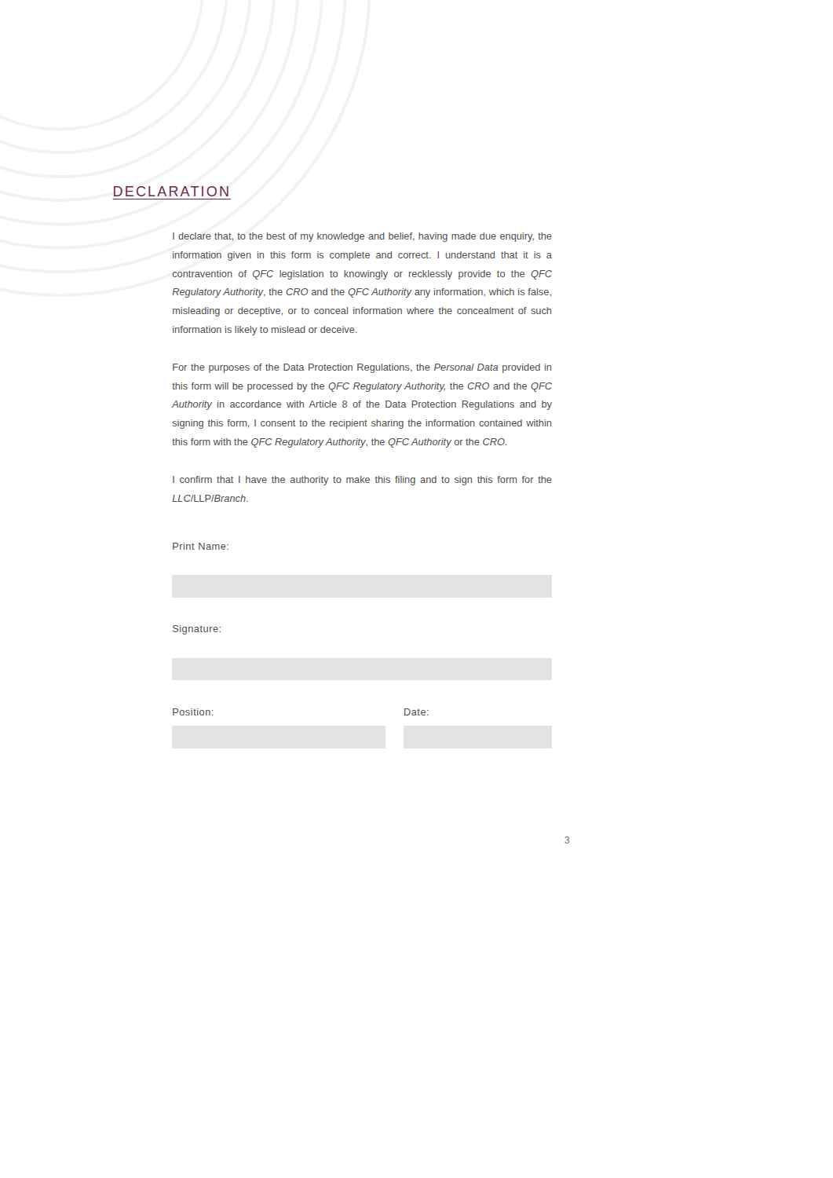DECLARATION
I declare that, to the best of my knowledge and belief, having made due enquiry, the information given in this form is complete and correct. I understand that it is a contravention of QFC legislation to knowingly or recklessly provide to the QFC Regulatory Authority, the CRO and the QFC Authority any information, which is false, misleading or deceptive, or to conceal information where the concealment of such information is likely to mislead or deceive.
For the purposes of the Data Protection Regulations, the Personal Data provided in this form will be processed by the QFC Regulatory Authority, the CRO and the QFC Authority in accordance with Article 8 of the Data Protection Regulations and by signing this form, I consent to the recipient sharing the information contained within this form with the QFC Regulatory Authority, the QFC Authority or the CRO.
I confirm that I have the authority to make this filing and to sign this form for the LLC/LLP/Branch.
Print Name:
Signature:
Position:
Date:
3